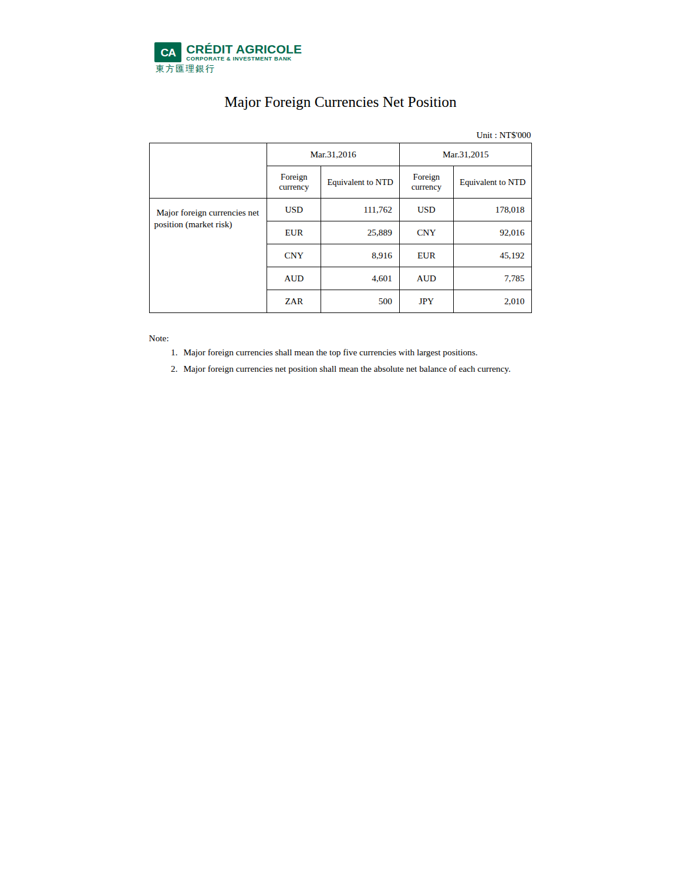CA
CRÉDIT AGRICOLE
CORPORATE & INVESTMENT BANK
東方匯理銀行
Major Foreign Currencies Net Position
Unit : NT$'000
| | Mar.31,2016 | Mar.31,2015 |
| Foreign currency | Equivalent to NTD | Foreign currency | Equivalent to NTD |
| Major foreign currencies net position (market risk) | USD | 111,762 | USD | 178,018 |
| EUR | 25,889 | CNY | 92,016 |
| CNY | 8,916 | EUR | 45,192 |
| AUD | 4,601 | AUD | 7,785 |
| ZAR | 500 | JPY | 2,010 |
Note:
Major foreign currencies shall mean the top five currencies with largest positions.
Major foreign currencies net position shall mean the absolute net balance of each currency.